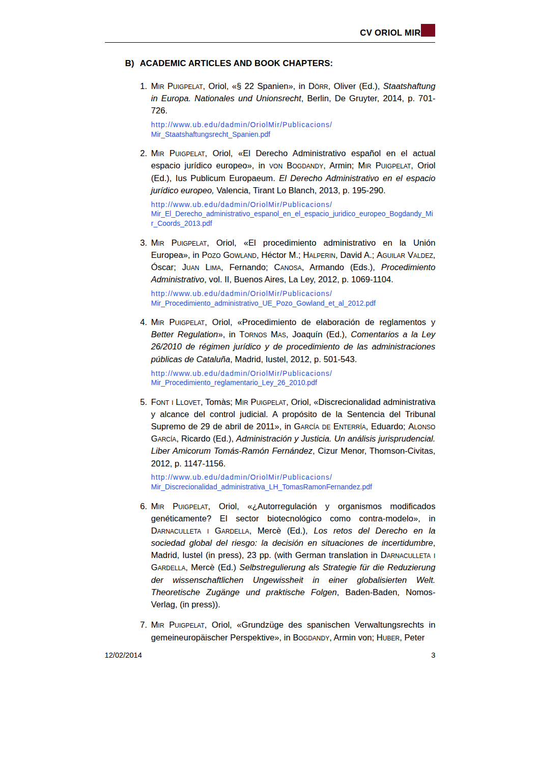CV ORIOL MIR
B) ACADEMIC ARTICLES AND BOOK CHAPTERS:
1. Mir Puigpelat, Oriol, «§ 22 Spanien», in Dörr, Oliver (Ed.), Staatshaftung in Europa. Nationales und Unionsrecht, Berlin, De Gruyter, 2014, p. 701-726.
http://www.ub.edu/dadmin/OriolMir/Publicacions/
Mir_Staatshaftungsrecht_Spanien.pdf
2. Mir Puigpelat, Oriol, «El Derecho Administrativo español en el actual espacio jurídico europeo», in von Bogdandy, Armin; Mir Puigpelat, Oriol (Ed.), Ius Publicum Europaeum. El Derecho Administrativo en el espacio jurídico europeo, Valencia, Tirant Lo Blanch, 2013, p. 195-290.
http://www.ub.edu/dadmin/OriolMir/Publicacions/
Mir_El_Derecho_administrativo_espanol_en_el_espacio_juridico_europeo_Bogdandy_Mir_Coords_2013.pdf
3. Mir Puigpelat, Oriol, «El procedimiento administrativo en la Unión Europea», in Pozo Gowland, Héctor M.; Halperin, David A.; Aguilar Valdez, Óscar; Juan Lima, Fernando; Canosa, Armando (Eds.), Procedimiento Administrativo, vol. II, Buenos Aires, La Ley, 2012, p. 1069-1104.
http://www.ub.edu/dadmin/OriolMir/Publicacions/
Mir_Procedimiento_administrativo_UE_Pozo_Gowland_et_al_2012.pdf
4. Mir Puigpelat, Oriol, «Procedimiento de elaboración de reglamentos y Better Regulation», in Tornos Mas, Joaquín (Ed.), Comentarios a la Ley 26/2010 de régimen jurídico y de procedimiento de las administraciones públicas de Cataluña, Madrid, Iustel, 2012, p. 501-543.
http://www.ub.edu/dadmin/OriolMir/Publicacions/
Mir_Procedimiento_reglamentario_Ley_26_2010.pdf
5. Font i Llovet, Tomàs; Mir Puigpelat, Oriol, «Discrecionalidad administrativa y alcance del control judicial. A propósito de la Sentencia del Tribunal Supremo de 29 de abril de 2011», in García de Enterría, Eduardo; Alonso García, Ricardo (Ed.), Administración y Justicia. Un análisis jurisprudencial. Liber Amicorum Tomás-Ramón Fernández, Cizur Menor, Thomson-Civitas, 2012, p. 1147-1156.
http://www.ub.edu/dadmin/OriolMir/Publicacions/
Mir_Discrecionalidad_administrativa_LH_TomasRamonFernandez.pdf
6. Mir Puigpelat, Oriol, «¿Autorregulación y organismos modificados genéticamente? El sector biotecnológico como contra-modelo», in Darnaculleta i Gardella, Mercè (Ed.), Los retos del Derecho en la sociedad global del riesgo: la decisión en situaciones de incertidumbre, Madrid, Iustel (in press), 23 pp. (with German translation in Darnaculleta i Gardella, Mercè (Ed.) Selbstregulierung als Strategie für die Reduzierung der wissenschaftlichen Ungewissheit in einer globalisierten Welt. Theoretische Zugänge und praktische Folgen, Baden-Baden, Nomos-Verlag, (in press)).
7. Mir Puigpelat, Oriol, «Grundzüge des spanischen Verwaltungsrechts in gemeineuropäischer Perspektive», in Bogdandy, Armin von; Huber, Peter
12/02/2014 3